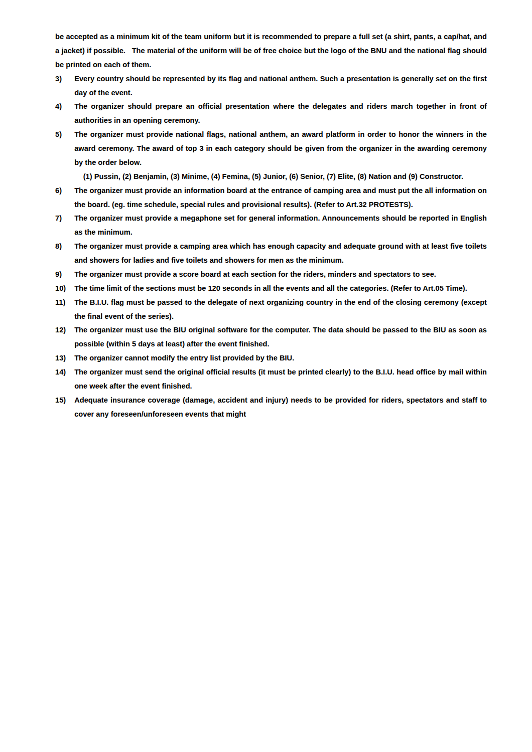be accepted as a minimum kit of the team uniform but it is recommended to prepare a full set (a shirt, pants, a cap/hat, and a jacket) if possible. The material of the uniform will be of free choice but the logo of the BNU and the national flag should be printed on each of them.
Every country should be represented by its flag and national anthem. Such a presentation is generally set on the first day of the event.
The organizer should prepare an official presentation where the delegates and riders march together in front of authorities in an opening ceremony.
The organizer must provide national flags, national anthem, an award platform in order to honor the winners in the award ceremony. The award of top 3 in each category should be given from the organizer in the awarding ceremony by the order below.
(1) Pussin, (2) Benjamin, (3) Minime, (4) Femina, (5) Junior, (6) Senior, (7) Elite, (8) Nation and (9) Constructor.
The organizer must provide an information board at the entrance of camping area and must put the all information on the board. (eg. time schedule, special rules and provisional results). (Refer to Art.32 PROTESTS).
The organizer must provide a megaphone set for general information. Announcements should be reported in English as the minimum.
The organizer must provide a camping area which has enough capacity and adequate ground with at least five toilets and showers for ladies and five toilets and showers for men as the minimum.
The organizer must provide a score board at each section for the riders, minders and spectators to see.
The time limit of the sections must be 120 seconds in all the events and all the categories. (Refer to Art.05 Time).
The B.I.U. flag must be passed to the delegate of next organizing country in the end of the closing ceremony (except the final event of the series).
The organizer must use the BIU original software for the computer. The data should be passed to the BIU as soon as possible (within 5 days at least) after the event finished.
The organizer cannot modify the entry list provided by the BIU.
The organizer must send the original official results (it must be printed clearly) to the B.I.U. head office by mail within one week after the event finished.
Adequate insurance coverage (damage, accident and injury) needs to be provided for riders, spectators and staff to cover any foreseen/unforeseen events that might